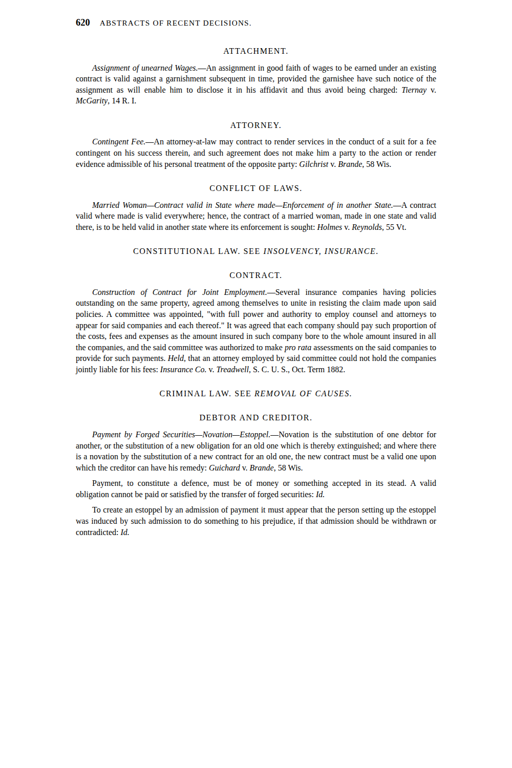620 Abstracts of Recent Decisions.
Attachment.
Assignment of unearned Wages.—An assignment in good faith of wages to be earned under an existing contract is valid against a garnishment subsequent in time, provided the garnishee have such notice of the assignment as will enable him to disclose it in his affidavit and thus avoid being charged: Tiernay v. McGarity, 14 R. I.
Attorney.
Contingent Fee.—An attorney-at-law may contract to render services in the conduct of a suit for a fee contingent on his success therein, and such agreement does not make him a party to the action or render evidence admissible of his personal treatment of the opposite party: Gilchrist v. Brande, 58 Wis.
Conflict of Laws.
Married Woman—Contract valid in State where made—Enforcement of in another State.—A contract valid where made is valid everywhere; hence, the contract of a married woman, made in one state and valid there, is to be held valid in another state where its enforcement is sought: Holmes v. Reynolds, 55 Vt.
Constitutional Law. See Insolvency, Insurance.
Contract.
Construction of Contract for Joint Employment.—Several insurance companies having policies outstanding on the same property, agreed among themselves to unite in resisting the claim made upon said policies. A committee was appointed, "with full power and authority to employ counsel and attorneys to appear for said companies and each thereof." It was agreed that each company should pay such proportion of the costs, fees and expenses as the amount insured in such company bore to the whole amount insured in all the companies, and the said committee was authorized to make pro rata assessments on the said companies to provide for such payments. Held, that an attorney employed by said committee could not hold the companies jointly liable for his fees: Insurance Co. v. Treadwell, S. C. U. S., Oct. Term 1882.
Criminal Law. See Removal of Causes.
Debtor and Creditor.
Payment by Forged Securities—Novation—Estoppel.—Novation is the substitution of one debtor for another, or the substitution of a new obligation for an old one which is thereby extinguished; and where there is a novation by the substitution of a new contract for an old one, the new contract must be a valid one upon which the creditor can have his remedy: Guichard v. Brande, 58 Wis.
Payment, to constitute a defence, must be of money or something accepted in its stead. A valid obligation cannot be paid or satisfied by the transfer of forged securities: Id.
To create an estoppel by an admission of payment it must appear that the person setting up the estoppel was induced by such admission to do something to his prejudice, if that admission should be withdrawn or contradicted: Id.